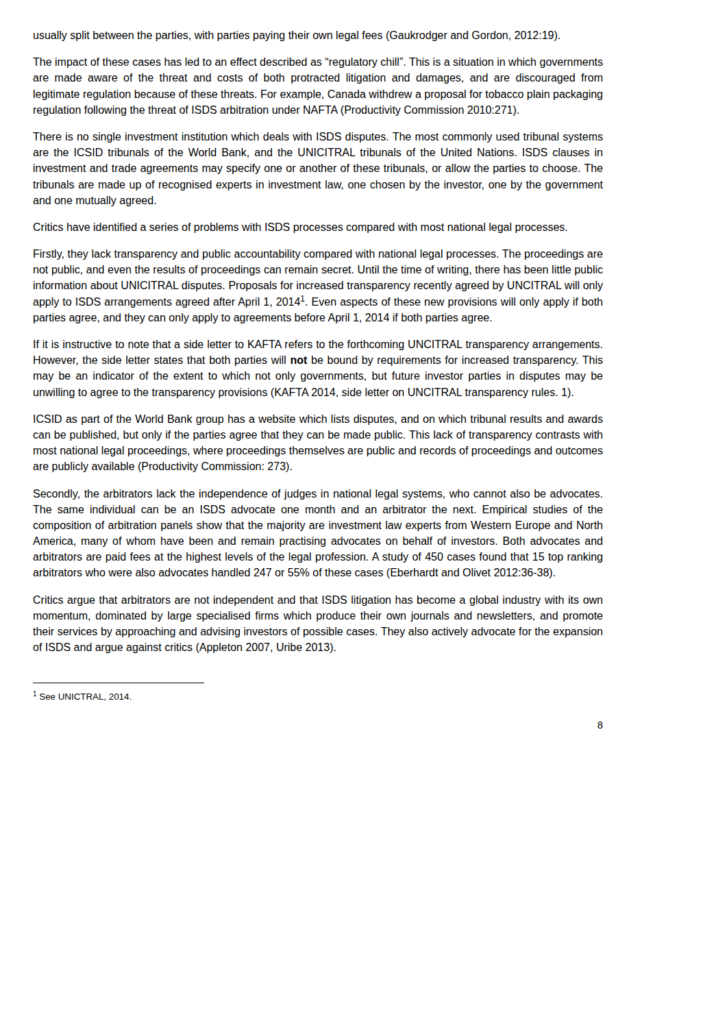usually split between the parties, with parties paying their own legal fees (Gaukrodger and Gordon, 2012:19).
The impact of these cases has led to an effect described as “regulatory chill”. This is a situation in which governments are made aware of the threat and costs of both protracted litigation and damages, and are discouraged from legitimate regulation because of these threats. For example, Canada withdrew a proposal for tobacco plain packaging regulation following the threat of ISDS arbitration under NAFTA (Productivity Commission 2010:271).
There is no single investment institution which deals with ISDS disputes. The most commonly used tribunal systems are the ICSID tribunals of the World Bank, and the UNICITRAL tribunals of the United Nations. ISDS clauses in investment and trade agreements may specify one or another of these tribunals, or allow the parties to choose. The tribunals are made up of recognised experts in investment law, one chosen by the investor, one by the government and one mutually agreed.
Critics have identified a series of problems with ISDS processes compared with most national legal processes.
Firstly, they lack transparency and public accountability compared with national legal processes. The proceedings are not public, and even the results of proceedings can remain secret. Until the time of writing, there has been little public information about UNICITRAL disputes. Proposals for increased transparency recently agreed by UNCITRAL will only apply to ISDS arrangements agreed after April 1, 20141. Even aspects of these new provisions will only apply if both parties agree, and they can only apply to agreements before April 1, 2014 if both parties agree.
If it is instructive to note that a side letter to KAFTA refers to the forthcoming UNCITRAL transparency arrangements. However, the side letter states that both parties will not be bound by requirements for increased transparency. This may be an indicator of the extent to which not only governments, but future investor parties in disputes may be unwilling to agree to the transparency provisions (KAFTA 2014, side letter on UNCITRAL transparency rules. 1).
ICSID as part of the World Bank group has a website which lists disputes, and on which tribunal results and awards can be published, but only if the parties agree that they can be made public. This lack of transparency contrasts with most national legal proceedings, where proceedings themselves are public and records of proceedings and outcomes are publicly available (Productivity Commission: 273).
Secondly, the arbitrators lack the independence of judges in national legal systems, who cannot also be advocates. The same individual can be an ISDS advocate one month and an arbitrator the next. Empirical studies of the composition of arbitration panels show that the majority are investment law experts from Western Europe and North America, many of whom have been and remain practising advocates on behalf of investors. Both advocates and arbitrators are paid fees at the highest levels of the legal profession. A study of 450 cases found that 15 top ranking arbitrators who were also advocates handled 247 or 55% of these cases (Eberhardt and Olivet 2012:36-38).
Critics argue that arbitrators are not independent and that ISDS litigation has become a global industry with its own momentum, dominated by large specialised firms which produce their own journals and newsletters, and promote their services by approaching and advising investors of possible cases. They also actively advocate for the expansion of ISDS and argue against critics (Appleton 2007, Uribe 2013).
1 See UNICTRAL, 2014.
8